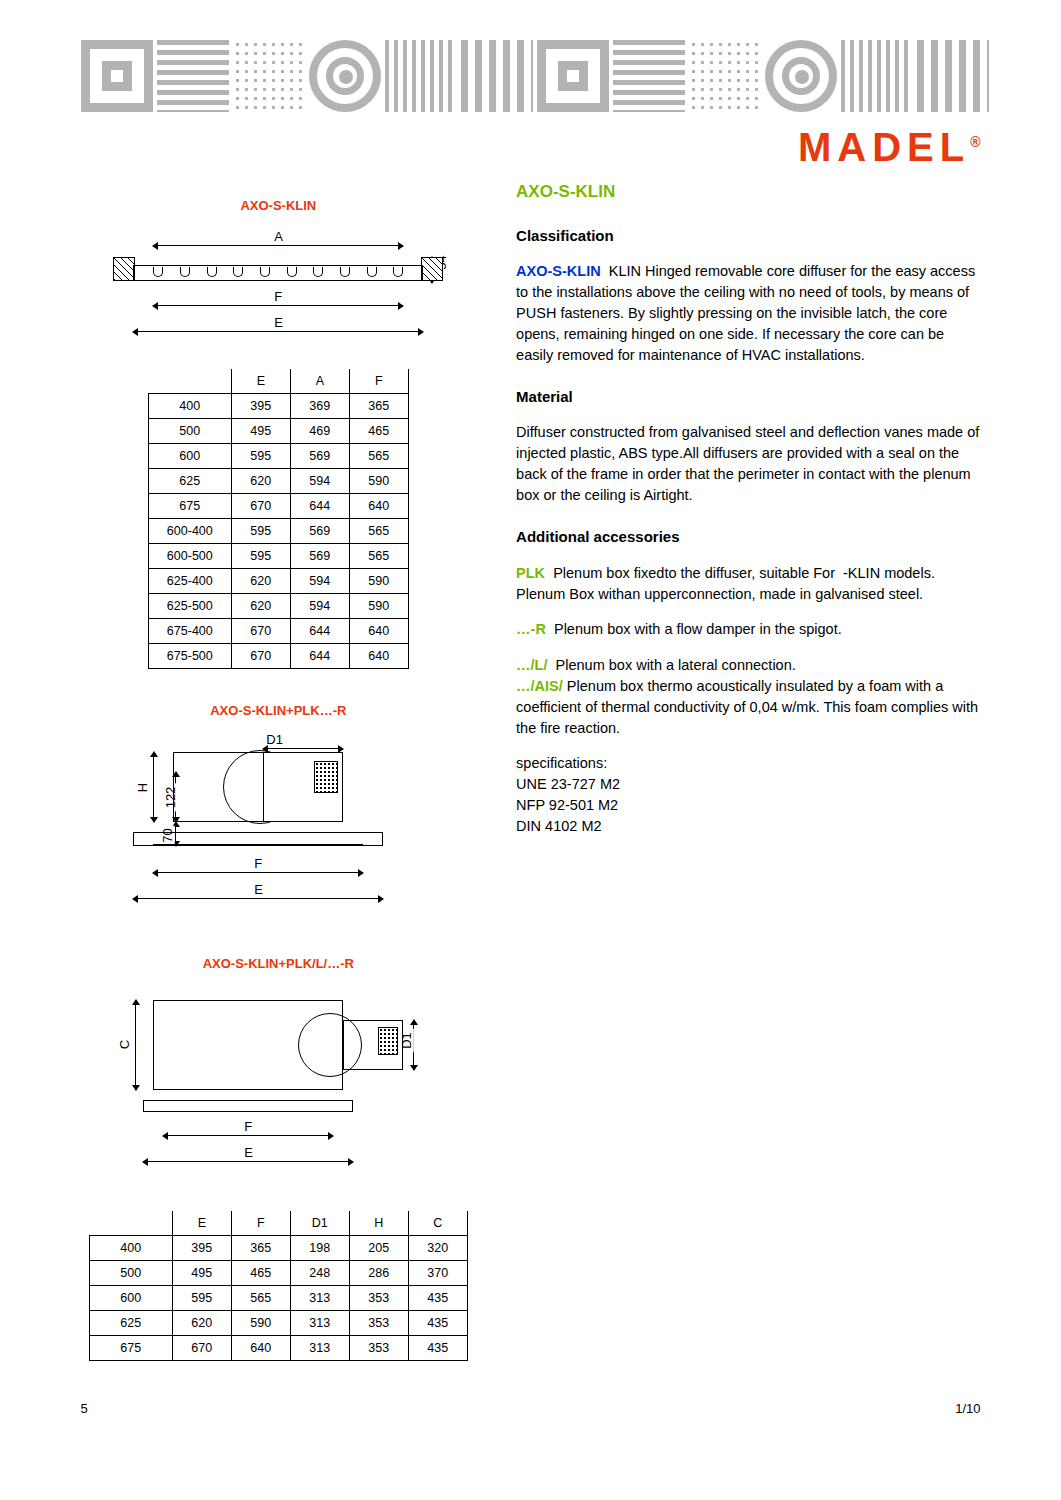MADEL®
AXO-S-KLIN
A
54
F
E
| | E | A | F |
| --- | --- | --- | --- |
| 400 | 395 | 369 | 365 |
| 500 | 495 | 469 | 465 |
| 600 | 595 | 569 | 565 |
| 625 | 620 | 594 | 590 |
| 675 | 670 | 644 | 640 |
| 600-400 | 595 | 569 | 565 |
| 600-500 | 595 | 569 | 565 |
| 625-400 | 620 | 594 | 590 |
| 625-500 | 620 | 594 | 590 |
| 675-400 | 670 | 644 | 640 |
| 675-500 | 670 | 644 | 640 |
AXO-S-KLIN+PLK…-R
D1
H
122
70
F
E
AXO-S-KLIN+PLK/L/…-R
C
D1
F
E
| | E | F | D1 | H | C |
| --- | --- | --- | --- | --- | --- |
| 400 | 395 | 365 | 198 | 205 | 320 |
| 500 | 495 | 465 | 248 | 286 | 370 |
| 600 | 595 | 565 | 313 | 353 | 435 |
| 625 | 620 | 590 | 313 | 353 | 435 |
| 675 | 670 | 640 | 313 | 353 | 435 |
AXO-S-KLIN
Classification
AXO-S-KLIN KLIN Hinged removable core diffuser for the easy access to the installations above the ceiling with no need of tools, by means of PUSH fasteners. By slightly pressing on the invisible latch, the core opens, remaining hinged on one side. If necessary the core can be easily removed for maintenance of HVAC installations.
Material
Diffuser constructed from galvanised steel and deflection vanes made of injected plastic, ABS type.All diffusers are provided with a seal on the back of the frame in order that the perimeter in contact with the plenum box or the ceiling is Airtight.
Additional accessories
PLK Plenum box fixedto the diffuser, suitable For -KLIN models.
Plenum Box withan upperconnection, made in galvanised steel.
…-R Plenum box with a flow damper in the spigot.
…/L/ Plenum box with a lateral connection.
…/AIS/ Plenum box thermo acoustically insulated by a foam with a coefficient of thermal conductivity of 0,04 w/mk. This foam complies with the fire reaction.
specifications:
UNE 23-727 M2
NFP 92-501 M2
DIN 4102 M2
5
1/10